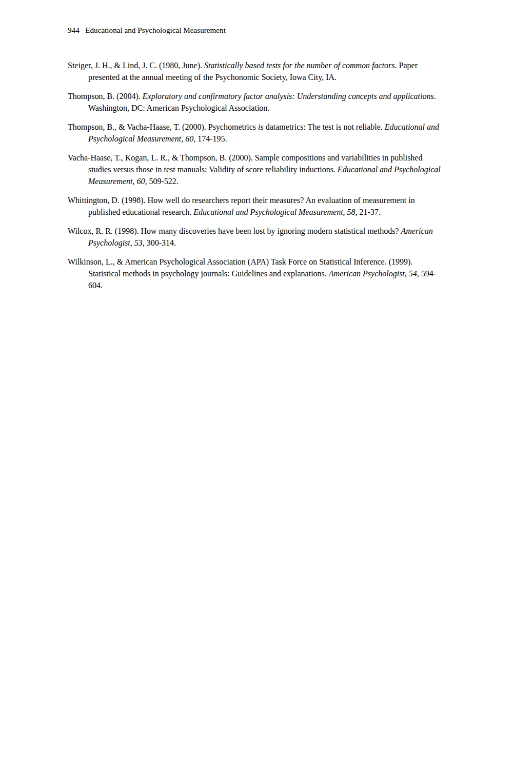944 Educational and Psychological Measurement
Steiger, J. H., & Lind, J. C. (1980, June). Statistically based tests for the number of common factors. Paper presented at the annual meeting of the Psychonomic Society, Iowa City, IA.
Thompson, B. (2004). Exploratory and confirmatory factor analysis: Understanding concepts and applications. Washington, DC: American Psychological Association.
Thompson, B., & Vacha-Haase, T. (2000). Psychometrics is datametrics: The test is not reliable. Educational and Psychological Measurement, 60, 174-195.
Vacha-Haase, T., Kogan, L. R., & Thompson, B. (2000). Sample compositions and variabilities in published studies versus those in test manuals: Validity of score reliability inductions. Educational and Psychological Measurement, 60, 509-522.
Whittington, D. (1998). How well do researchers report their measures? An evaluation of measurement in published educational research. Educational and Psychological Measurement, 58, 21-37.
Wilcox, R. R. (1998). How many discoveries have been lost by ignoring modern statistical methods? American Psychologist, 53, 300-314.
Wilkinson, L., & American Psychological Association (APA) Task Force on Statistical Inference. (1999). Statistical methods in psychology journals: Guidelines and explanations. American Psychologist, 54, 594-604.